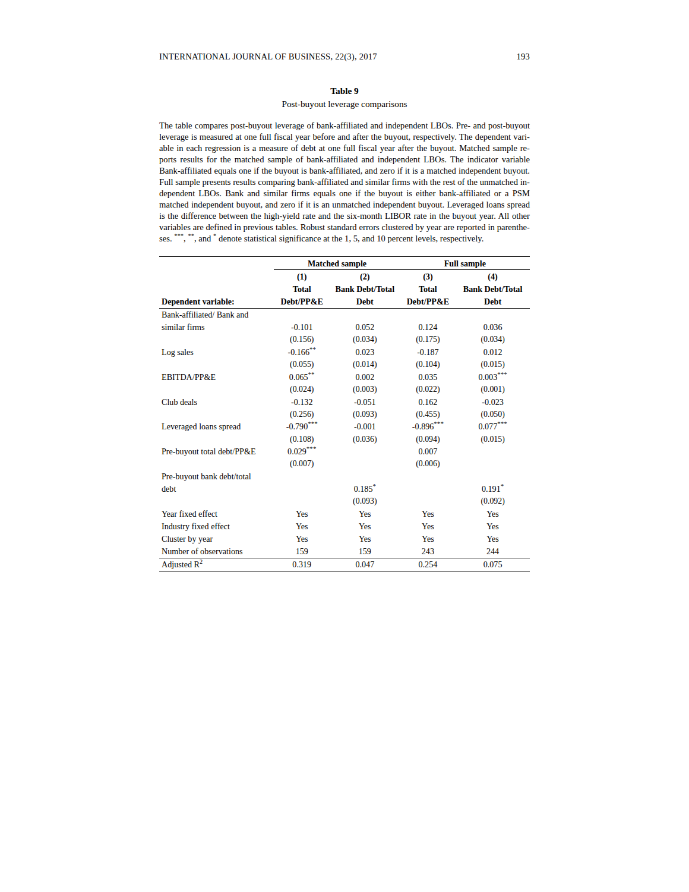International Journal of Business, 22(3), 2017 193
Table 9
Post-buyout leverage comparisons
The table compares post-buyout leverage of bank-affiliated and independent LBOs. Pre- and post-buyout leverage is measured at one full fiscal year before and after the buyout, respectively. The dependent variable in each regression is a measure of debt at one full fiscal year after the buyout. Matched sample reports results for the matched sample of bank-affiliated and independent LBOs. The indicator variable Bank-affiliated equals one if the buyout is bank-affiliated, and zero if it is a matched independent buyout. Full sample presents results comparing bank-affiliated and similar firms with the rest of the unmatched independent LBOs. Bank and similar firms equals one if the buyout is either bank-affiliated or a PSM matched independent buyout, and zero if it is an unmatched independent buyout. Leveraged loans spread is the difference between the high-yield rate and the six-month LIBOR rate in the buyout year. All other variables are defined in previous tables. Robust standard errors clustered by year are reported in parentheses. ***, **, and * denote statistical significance at the 1, 5, and 10 percent levels, respectively.
| | Matched sample | Full sample |
| --- | --- | --- |
| | (1) | (2) | (3) | (4) |
| | Total | Bank Debt/Total | Total | Bank Debt/Total |
| Dependent variable: | Debt/PP&E | Debt | Debt/PP&E | Debt |
| Bank-affiliated/ Bank and | | | | |
| similar firms | -0.101 | 0.052 | 0.124 | 0.036 |
| | (0.156) | (0.034) | (0.175) | (0.034) |
| Log sales | -0.166 ** | 0.023 | -0.187 | 0.012 |
| | (0.055) | (0.014) | (0.104) | (0.015) |
| EBITDA/PP&E | 0.065 ** | 0.002 | 0.035 | 0.003 *** |
| | (0.024) | (0.003) | (0.022) | (0.001) |
| Club deals | -0.132 | -0.051 | 0.162 | -0.023 |
| | (0.256) | (0.093) | (0.455) | (0.050) |
| Leveraged loans spread | -0.790 *** | -0.001 | -0.896 *** | 0.077 *** |
| | (0.108) | (0.036) | (0.094) | (0.015) |
| Pre-buyout total debt/PP&E | 0.029 *** | | 0.007 | |
| | (0.007) | | (0.006) | |
| Pre-buyout bank debt/total | | | | |
| debt | | 0.185 * | | 0.191 * |
| | | (0.093) | | (0.092) |
| Year fixed effect | Yes | Yes | Yes | Yes |
| Industry fixed effect | Yes | Yes | Yes | Yes |
| Cluster by year | Yes | Yes | Yes | Yes |
| Number of observations | 159 | 159 | 243 | 244 |
| Adjusted R 2 | 0.319 | 0.047 | 0.254 | 0.075 |